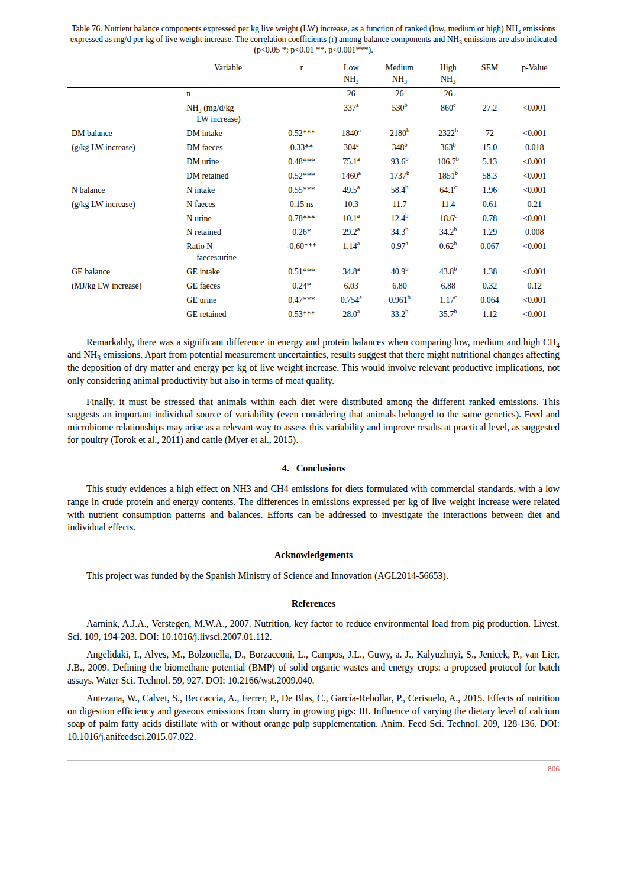Table 76. Nutrient balance components expressed per kg live weight (LW) increase, as a function of ranked (low, medium or high) NH3 emissions expressed as mg/d per kg of live weight increase. The correlation coefficients (r) among balance components and NH3 emissions are also indicated (p<0.05 *; p<0.01 **, p<0.001***).
| | Variable | r | Low NH 3 | Medium NH 3 | High NH 3 | SEM | p-Value |
| --- | --- | --- | --- | --- | --- | --- | --- |
| | n | | 26 | 26 | 26 | | |
| | NH 3 (mg/d/kg LW increase) | | 337 a | 530 b | 860 c | 27.2 | <0.001 |
| DM balance | DM intake | 0.52*** | 1840 a | 2180 b | 2322 b | 72 | <0.001 |
| (g/kg LW increase) | DM faeces | 0.33** | 304 a | 348 b | 363 b | 15.0 | 0.018 |
| | DM urine | 0.48*** | 75.1 a | 93.6 b | 106.7 b | 5.13 | <0.001 |
| | DM retained | 0.52*** | 1460 a | 1737 b | 1851 b | 58.3 | <0.001 |
| N balance | N intake | 0.55*** | 49.5 a | 58.4 b | 64.1 c | 1.96 | <0.001 |
| (g/kg LW increase) | N faeces | 0.15 ns | 10.3 | 11.7 | 11.4 | 0.61 | 0.21 |
| | N urine | 0.78*** | 10.1 a | 12.4 b | 18.6 c | 0.78 | <0.001 |
| | N retained | 0.26* | 29.2 a | 34.3 b | 34.2 b | 1.29 | 0.008 |
| | Ratio N faeces:urine | -0.60*** | 1.14 a | 0.97 a | 0.62 b | 0.067 | <0.001 |
| GE balance | GE intake | 0.51*** | 34.8 a | 40.9 b | 43.8 b | 1.38 | <0.001 |
| (MJ/kg LW increase) | GE faeces | 0.24* | 6.03 | 6.80 | 6.88 | 0.32 | 0.12 |
| | GE urine | 0.47*** | 0.754 a | 0.961 b | 1.17 c | 0.064 | <0.001 |
| | GE retained | 0.53*** | 28.0 a | 33.2 b | 35.7 b | 1.12 | <0.001 |
Remarkably, there was a significant difference in energy and protein balances when comparing low, medium and high CH4 and NH3 emissions. Apart from potential measurement uncertainties, results suggest that there might nutritional changes affecting the deposition of dry matter and energy per kg of live weight increase. This would involve relevant productive implications, not only considering animal productivity but also in terms of meat quality.
Finally, it must be stressed that animals within each diet were distributed among the different ranked emissions. This suggests an important individual source of variability (even considering that animals belonged to the same genetics). Feed and microbiome relationships may arise as a relevant way to assess this variability and improve results at practical level, as suggested for poultry (Torok et al., 2011) and cattle (Myer et al., 2015).
4. Conclusions
This study evidences a high effect on NH3 and CH4 emissions for diets formulated with commercial standards, with a low range in crude protein and energy contents. The differences in emissions expressed per kg of live weight increase were related with nutrient consumption patterns and balances. Efforts can be addressed to investigate the interactions between diet and individual effects.
Acknowledgements
This project was funded by the Spanish Ministry of Science and Innovation (AGL2014-56653).
References
Aarnink, A.J.A., Verstegen, M.W.A., 2007. Nutrition, key factor to reduce environmental load from pig production. Livest. Sci. 109, 194-203. DOI: 10.1016/j.livsci.2007.01.112.
Angelidaki, I., Alves, M., Bolzonella, D., Borzacconi, L., Campos, J.L., Guwy, a. J., Kalyuzhnyi, S., Jenicek, P., van Lier, J.B., 2009. Defining the biomethane potential (BMP) of solid organic wastes and energy crops: a proposed protocol for batch assays. Water Sci. Technol. 59, 927. DOI: 10.2166/wst.2009.040.
Antezana, W., Calvet, S., Beccaccia, A., Ferrer, P., De Blas, C., García-Rebollar, P., Cerisuelo, A., 2015. Effects of nutrition on digestion efficiency and gaseous emissions from slurry in growing pigs: III. Influence of varying the dietary level of calcium soap of palm fatty acids distillate with or without orange pulp supplementation. Anim. Feed Sci. Technol. 209, 128-136. DOI: 10.1016/j.anifeedsci.2015.07.022.
806